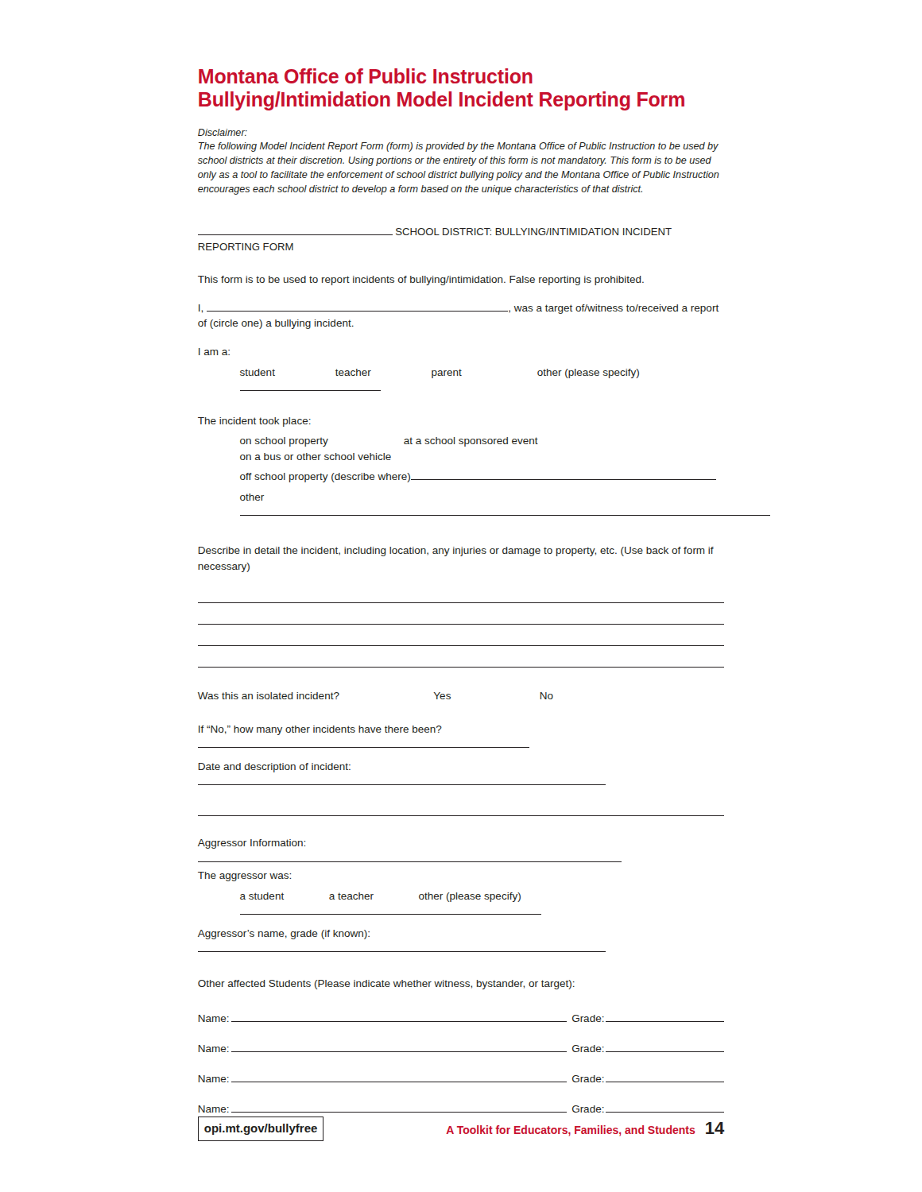Montana Office of Public Instruction
Bullying/Intimidation Model Incident Reporting Form
Disclaimer: The following Model Incident Report Form (form) is provided by the Montana Office of Public Instruction to be used by school districts at their discretion. Using portions or the entirety of this form is not mandatory. This form is to be used only as a tool to facilitate the enforcement of school district bullying policy and the Montana Office of Public Instruction encourages each school district to develop a form based on the unique characteristics of that district.
SCHOOL DISTRICT: BULLYING/INTIMIDATION INCIDENT REPORTING FORM
This form is to be used to report incidents of bullying/intimidation. False reporting is prohibited.
I, , was a target of/witness to/received a report of (circle one) a bullying incident.
I am a:
student teacher parent other (please specify)
The incident took place:
on school property at a school sponsored event on a bus or other school vehicle
off school property (describe where)
other
Describe in detail the incident, including location, any injuries or damage to property, etc. (Use back of form if necessary)
Was this an isolated incident? Yes No
If “No,” how many other incidents have there been?
Date and description of incident:
Aggressor Information:
The aggressor was:
a student a teacher other (please specify)
Aggressor’s name, grade (if known):
Other affected Students (Please indicate whether witness, bystander, or target):
Name: Grade:
Name: Grade:
Name: Grade:
Name: Grade:
opi.mt.gov/bullyfree A Toolkit for Educators, Families, and Students 14